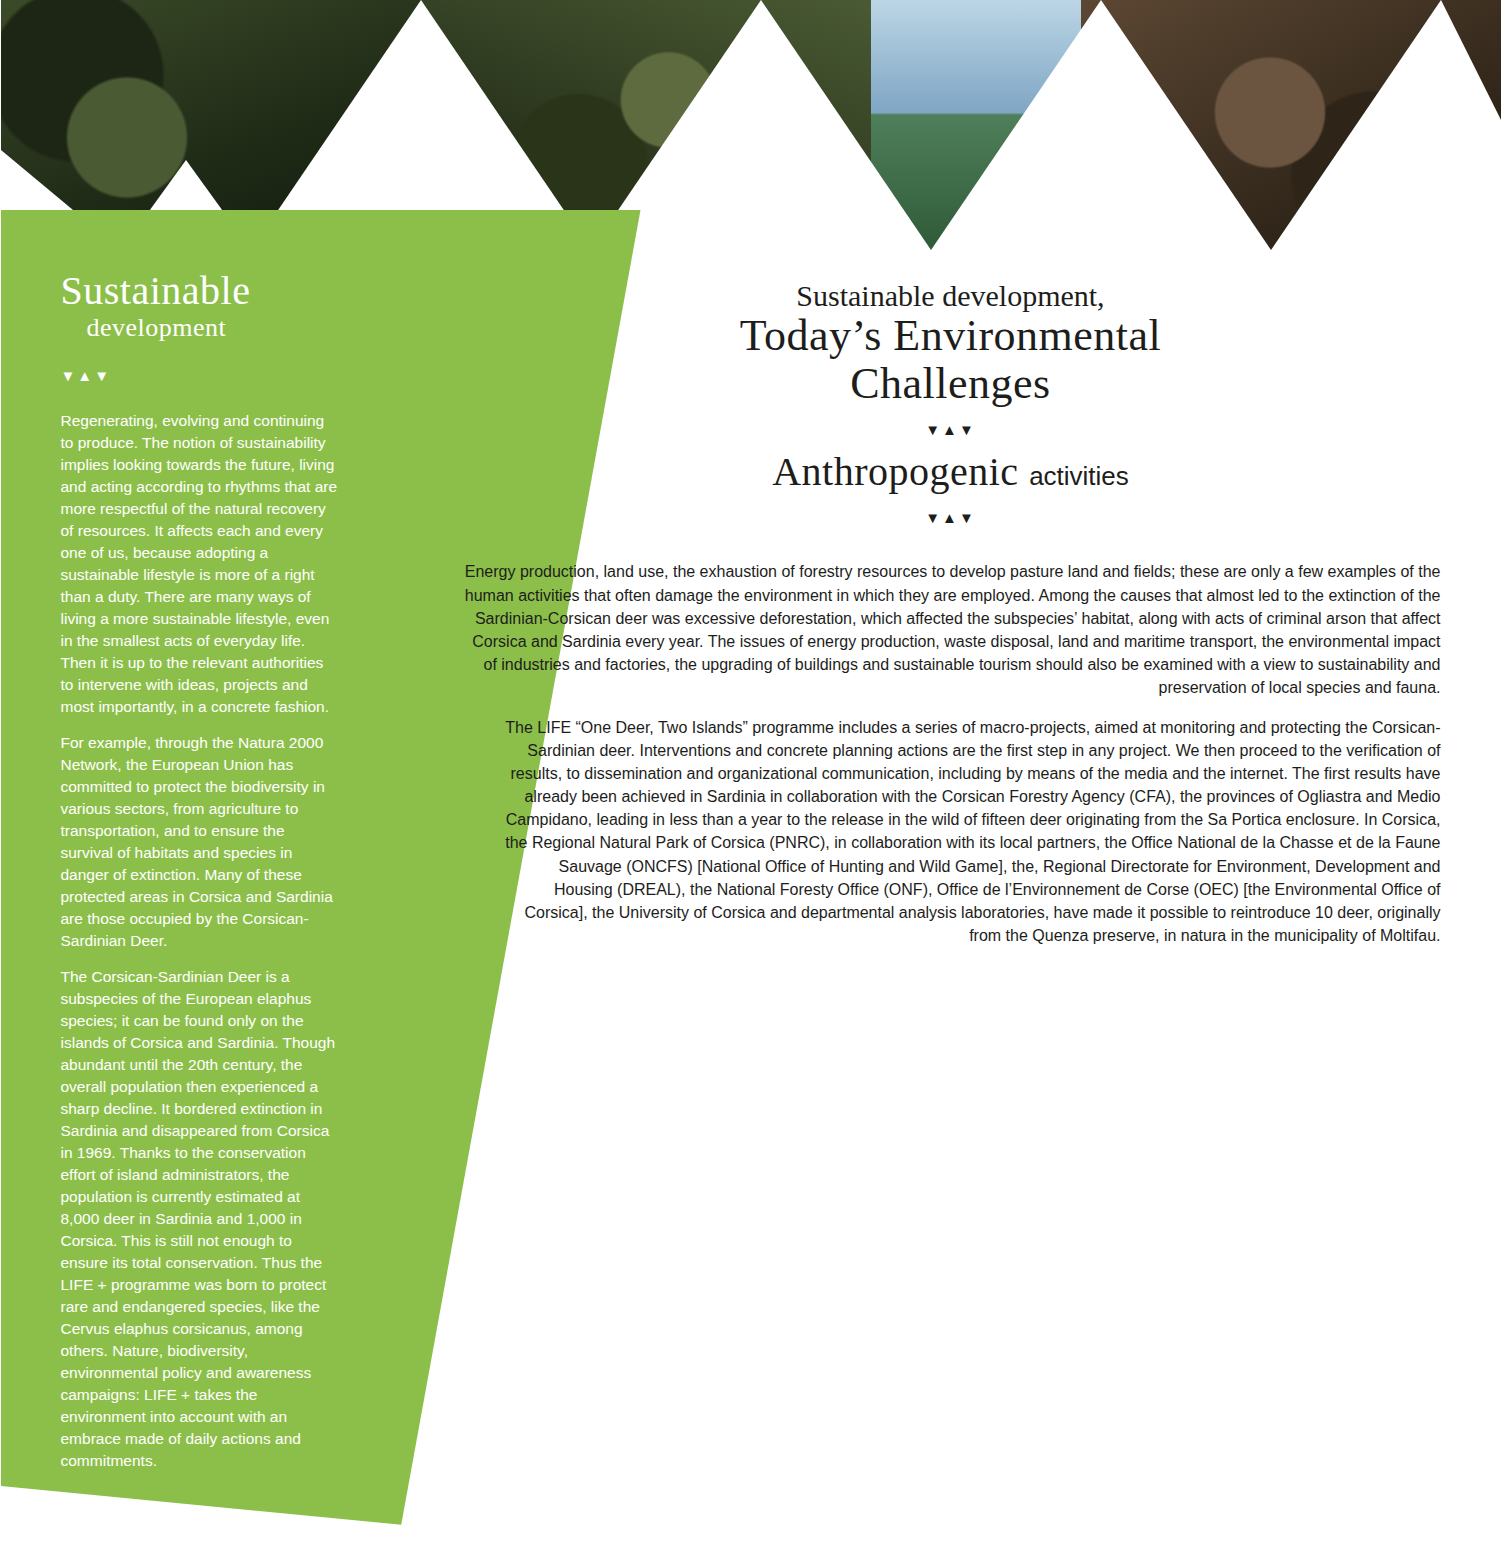Sustainabledevelopment
▼▲▼
Regenerating, evolving and continuing to produce. The notion of sustainability implies looking towards the future, living and acting according to rhythms that are more respectful of the natural recovery of resources. It affects each and every one of us, because adopting a sustainable lifestyle is more of a right than a duty. There are many ways of living a more sustainable lifestyle, even in the smallest acts of everyday life. Then it is up to the relevant authorities to intervene with ideas, projects and most importantly, in a concrete fashion.
For example, through the Natura 2000 Network, the European Union has committed to protect the biodiversity in various sectors, from agriculture to transportation, and to ensure the survival of habitats and species in danger of extinction. Many of these protected areas in Corsica and Sardinia are those occupied by the Corsican-Sardinian Deer.
The Corsican-Sardinian Deer is a subspecies of the European elaphus species; it can be found only on the islands of Corsica and Sardinia. Though abundant until the 20th century, the overall population then experienced a sharp decline. It bordered extinction in Sardinia and disappeared from Corsica in 1969. Thanks to the conservation effort of island administrators, the population is currently estimated at 8,000 deer in Sardinia and 1,000 in Corsica. This is still not enough to ensure its total conservation. Thus the LIFE + programme was born to protect rare and endangered species, like the Cervus elaphus corsicanus, among others. Nature, biodiversity, environmental policy and awareness campaigns: LIFE + takes the environment into account with an embrace made of daily actions and commitments.
Sustainable development, Today’s Environmental Challenges
▼▲▼
Anthropogenic activities
▼▲▼
Energy production, land use, the exhaustion of forestry resources to develop pasture land and fields; these are only a few examples of the human activities that often damage the environment in which they are employed. Among the causes that almost led to the extinction of the Sardinian-Corsican deer was excessive deforestation, which affected the subspecies’ habitat, along with acts of criminal arson that affect Corsica and Sardinia every year. The issues of energy production, waste disposal, land and maritime transport, the environmental impact of industries and factories, the upgrading of buildings and sustainable tourism should also be examined with a view to sustainability and preservation of local species and fauna.
The LIFE “One Deer, Two Islands” programme includes a series of macro-projects, aimed at monitoring and protecting the Corsican-Sardinian deer. Interventions and concrete planning actions are the first step in any project. We then proceed to the verification of results, to dissemination and organizational communication, including by means of the media and the internet. The first results have already been achieved in Sardinia in collaboration with the Corsican Forestry Agency (CFA), the provinces of Ogliastra and Medio Campidano, leading in less than a year to the release in the wild of fifteen deer originating from the Sa Portica enclosure. In Corsica, the Regional Natural Park of Corsica (PNRC), in collaboration with its local partners, the Office National de la Chasse et de la Faune Sauvage (ONCFS) [National Office of Hunting and Wild Game], the, Regional Directorate for Environment, Development and Housing (DREAL), the National Foresty Office (ONF), Office de l’Environnement de Corse (OEC) [the Environmental Office of Corsica], the University of Corsica and departmental analysis laboratories, have made it possible to reintroduce 10 deer, originally from the Quenza preserve, in natura in the municipality of Moltifau.